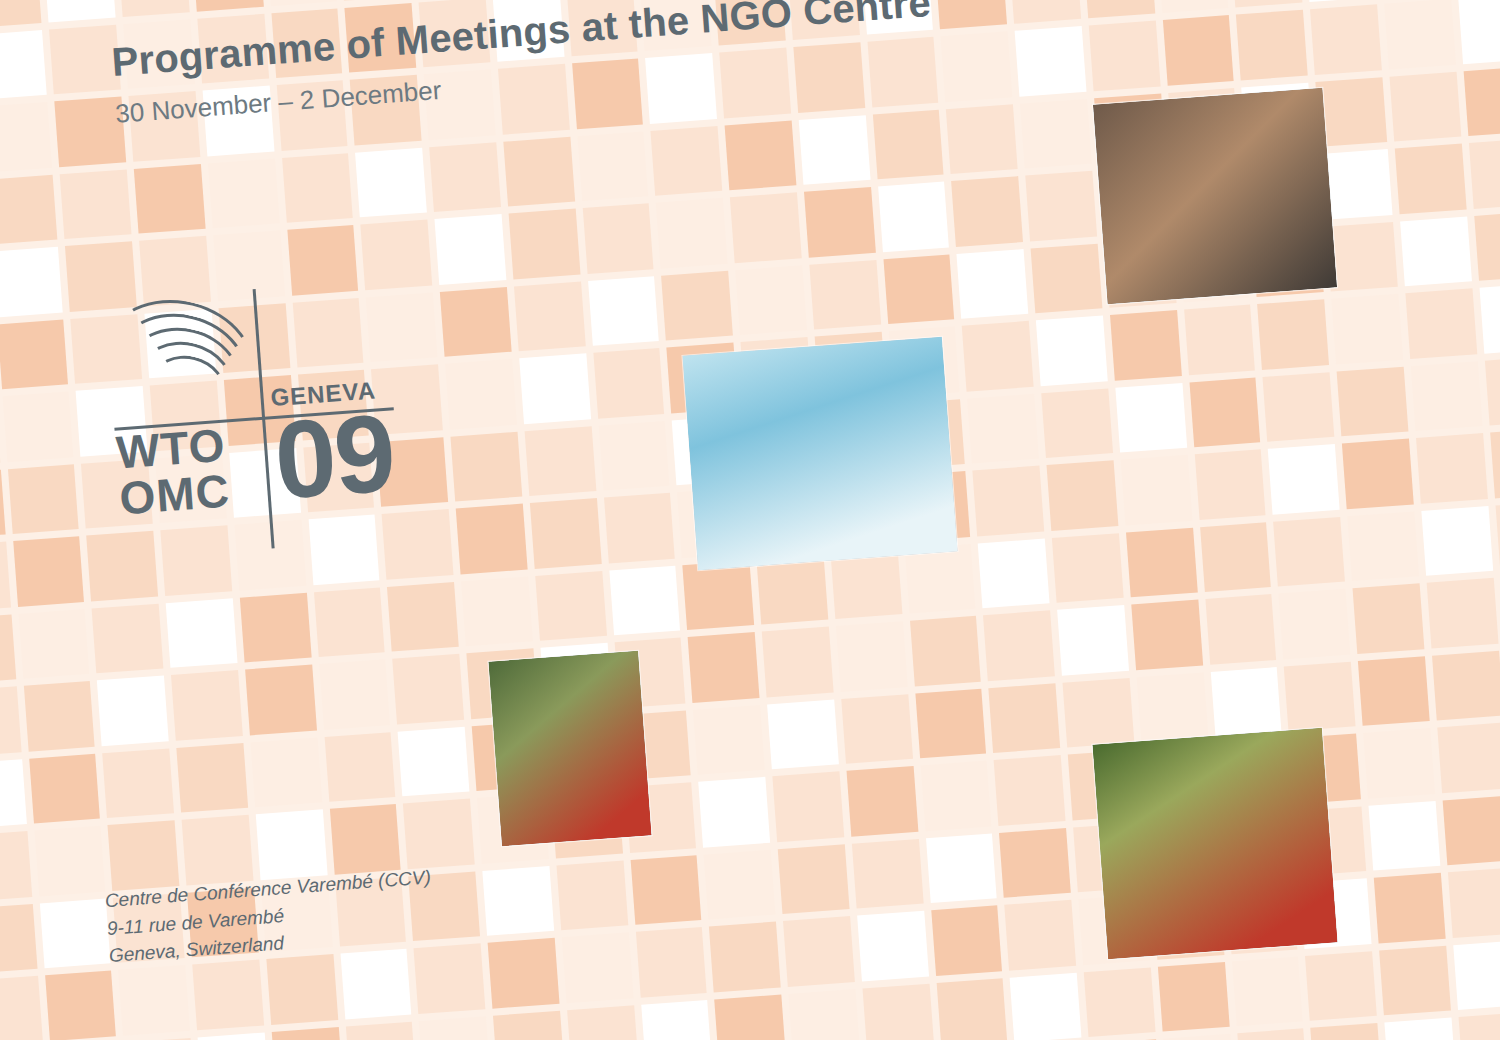Programme of Meetings at the NGO Centre
30 November – 2 December
GENEVA WTO OMC 09
Centre de Conférence Varembé (CCV)
9-11 rue de Varembé
Geneva, Switzerland